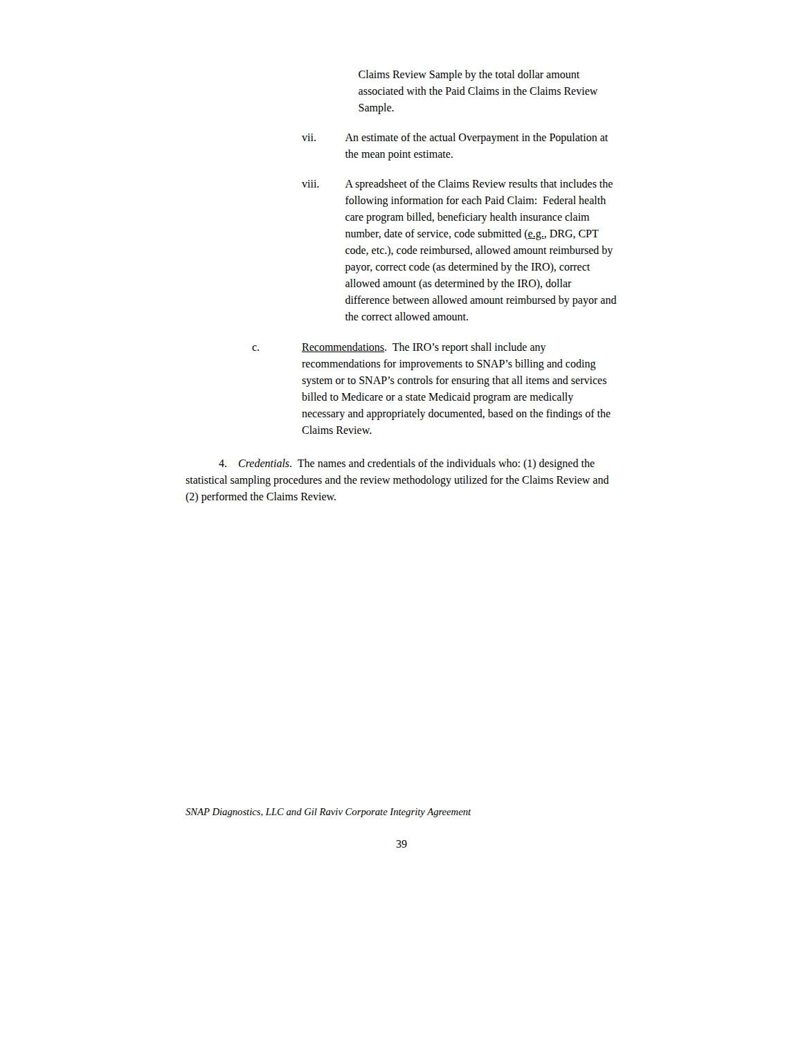Claims Review Sample by the total dollar amount associated with the Paid Claims in the Claims Review Sample.
vii.
An estimate of the actual Overpayment in the Population at the mean point estimate.
viii.
A spreadsheet of the Claims Review results that includes the following information for each Paid Claim: Federal health care program billed, beneficiary health insurance claim number, date of service, code submitted (e.g., DRG, CPT code, etc.), code reimbursed, allowed amount reimbursed by payor, correct code (as determined by the IRO), correct allowed amount (as determined by the IRO), dollar difference between allowed amount reimbursed by payor and the correct allowed amount.
c.
Recommendations. The IRO’s report shall include any recommendations for improvements to SNAP’s billing and coding system or to SNAP’s controls for ensuring that all items and services billed to Medicare or a state Medicaid program are medically necessary and appropriately documented, based on the findings of the Claims Review.
4. Credentials. The names and credentials of the individuals who: (1) designed the statistical sampling procedures and the review methodology utilized for the Claims Review and (2) performed the Claims Review.
SNAP Diagnostics, LLC and Gil Raviv Corporate Integrity Agreement
39